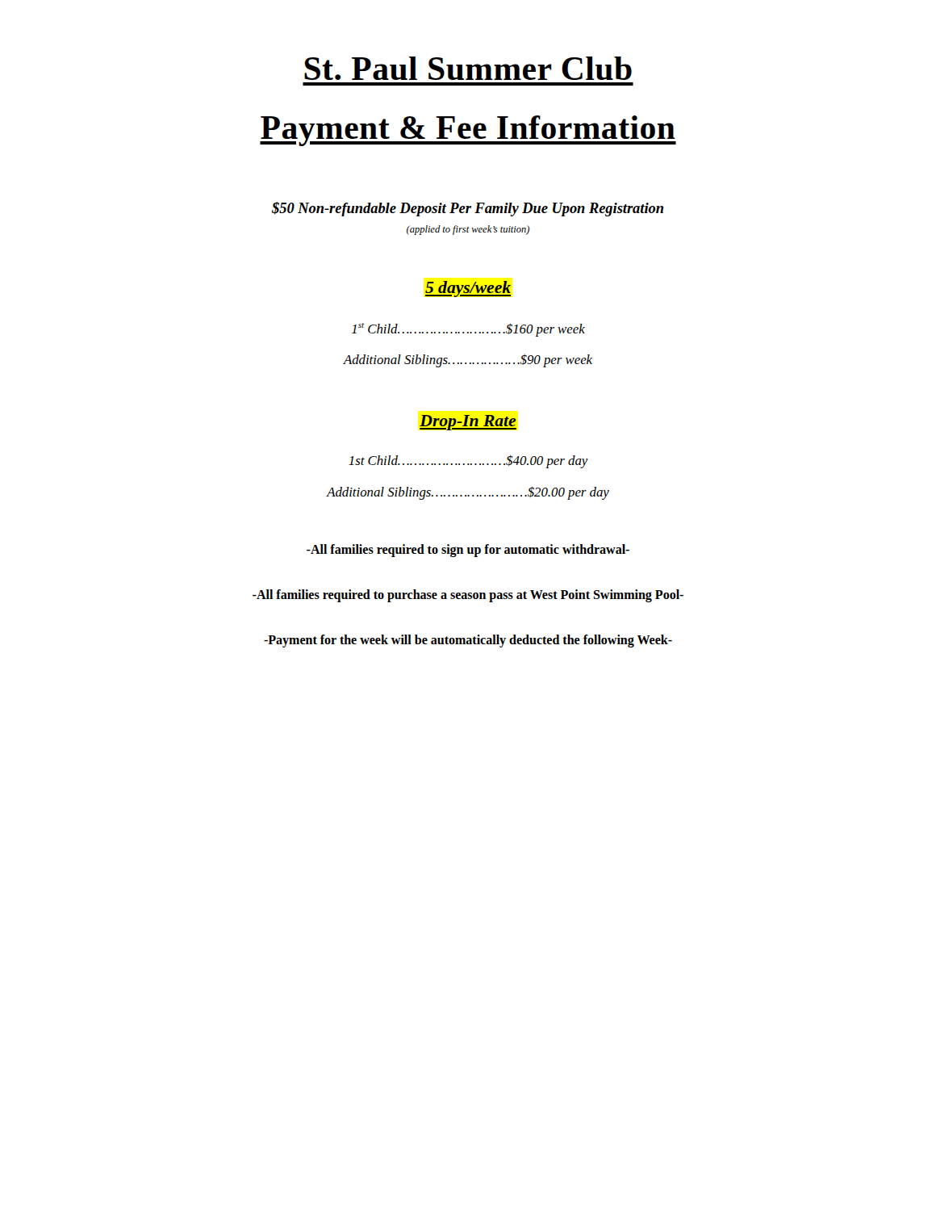St. Paul Summer ClubPayment & Fee Information
$50 Non-refundable Deposit Per Family Due Upon Registration (applied to first week’s tuition)
5 days/week
1st Child………………………$160 per week
Additional Siblings………………$90 per week
Drop-In Rate
1st Child………………………$40.00 per day
Additional Siblings……………………$20.00 per day
-All families required to sign up for automatic withdrawal-
-All families required to purchase a season pass at West Point Swimming Pool-
-Payment for the week will be automatically deducted the following Week-